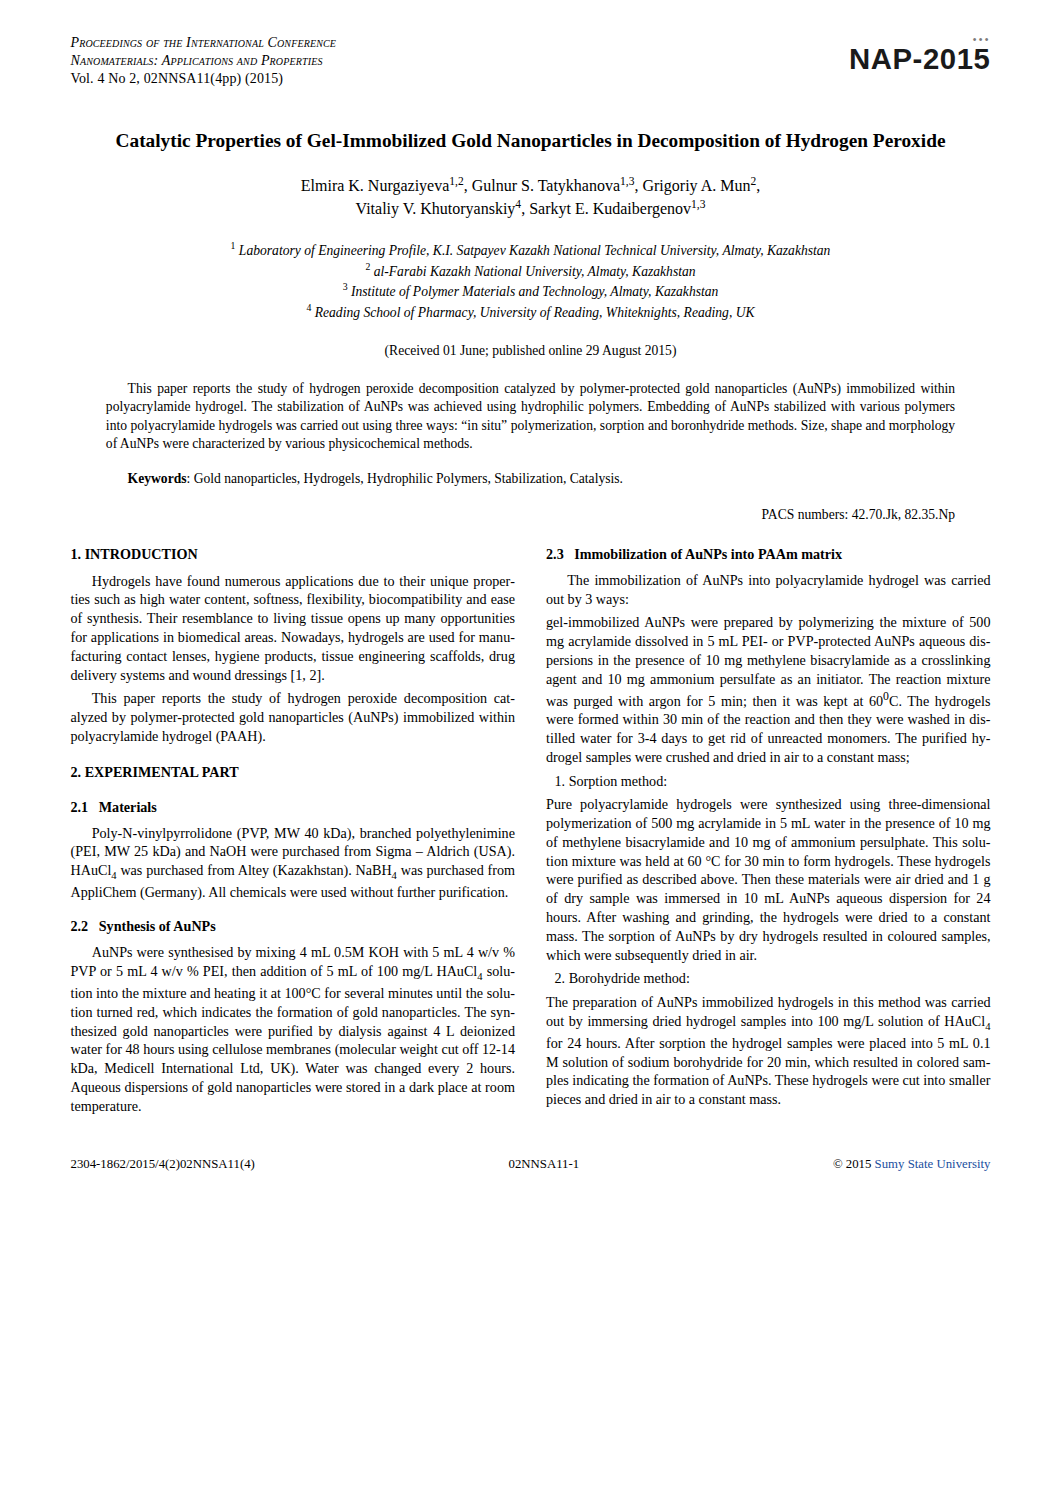Proceedings of the International Conference
Nanomaterials: Applications and Properties
Vol. 4 No 2, 02NNSA11(4pp) (2015)
••• NAP-2015
Catalytic Properties of Gel-Immobilized Gold Nanoparticles in Decomposition of Hydrogen Peroxide
Elmira K. Nurgaziyeva1,2, Gulnur S. Tatykhanova1,3, Grigoriy A. Mun2,
Vitaliy V. Khutoryanskiy4, Sarkyt E. Kudaibergenov1,3
1 Laboratory of Engineering Profile, K.I. Satpayev Kazakh National Technical University, Almaty, Kazakhstan
2 al-Farabi Kazakh National University, Almaty, Kazakhstan
3 Institute of Polymer Materials and Technology, Almaty, Kazakhstan
4 Reading School of Pharmacy, University of Reading, Whiteknights, Reading, UK
(Received 01 June; published online 29 August 2015)
This paper reports the study of hydrogen peroxide decomposition catalyzed by polymer-protected gold nanoparticles (AuNPs) immobilized within polyacrylamide hydrogel. The stabilization of AuNPs was achieved using hydrophilic polymers. Embedding of AuNPs stabilized with various polymers into polyacrylamide hydrogels was carried out using three ways: “in situ” polymerization, sorption and boronhydride methods. Size, shape and morphology of AuNPs were characterized by various physicochemical methods.
Keywords: Gold nanoparticles, Hydrogels, Hydrophilic Polymers, Stabilization, Catalysis.
PACS numbers: 42.70.Jk, 82.35.Np
1. Introduction
Hydrogels have found numerous applications due to their unique properties such as high water content, softness, flexibility, biocompatibility and ease of synthesis. Their resemblance to living tissue opens up many opportunities for applications in biomedical areas. Nowadays, hydrogels are used for manufacturing contact lenses, hygiene products, tissue engineering scaffolds, drug delivery systems and wound dressings [1, 2].
This paper reports the study of hydrogen peroxide decomposition catalyzed by polymer-protected gold nanoparticles (AuNPs) immobilized within polyacrylamide hydrogel (PAAH).
2. Experimental Part
2.1 Materials
Poly-N-vinylpyrrolidone (PVP, MW 40 kDa), branched polyethylenimine (PEI, MW 25 kDa) and NaOH were purchased from Sigma – Aldrich (USA). HAuCl4 was purchased from Altey (Kazakhstan). NaBH4 was purchased from AppliChem (Germany). All chemicals were used without further purification.
2.2 Synthesis of AuNPs
AuNPs were synthesised by mixing 4 mL 0.5M KOH with 5 mL 4 w/v % PVP or 5 mL 4 w/v % PEI, then addition of 5 mL of 100 mg/L HAuCl4 solution into the mixture and heating it at 100°C for several minutes until the solution turned red, which indicates the formation of gold nanoparticles. The synthesized gold nanoparticles were purified by dialysis against 4 L deionized water for 48 hours using cellulose membranes (molecular weight cut off 12-14 kDa, Medicell International Ltd, UK). Water was changed every 2 hours. Aqueous dispersions of gold nanoparticles were stored in a dark place at room temperature.
2.3 Immobilization of AuNPs into PAAm matrix
The immobilization of AuNPs into polyacrylamide hydrogel was carried out by 3 ways:
gel-immobilized AuNPs were prepared by polymerizing the mixture of 500 mg acrylamide dissolved in 5 mL PEI- or PVP-protected AuNPs aqueous dispersions in the presence of 10 mg methylene bisacrylamide as a crosslinking agent and 10 mg ammonium persulfate as an initiator. The reaction mixture was purged with argon for 5 min; then it was kept at 600C. The hydrogels were formed within 30 min of the reaction and then they were washed in distilled water for 3-4 days to get rid of unreacted monomers. The purified hydrogel samples were crushed and dried in air to a constant mass;
Sorption method:
Pure polyacrylamide hydrogels were synthesized using three-dimensional polymerization of 500 mg acrylamide in 5 mL water in the presence of 10 mg of methylene bisacrylamide and 10 mg of ammonium persulphate. This solution mixture was held at 60 °C for 30 min to form hydrogels. These hydrogels were purified as described above. Then these materials were air dried and 1 g of dry sample was immersed in 10 mL AuNPs aqueous dispersion for 24 hours. After washing and grinding, the hydrogels were dried to a constant mass. The sorption of AuNPs by dry hydrogels resulted in coloured samples, which were subsequently dried in air.
Borohydride method:
The preparation of AuNPs immobilized hydrogels in this method was carried out by immersing dried hydrogel samples into 100 mg/L solution of HAuCl4 for 24 hours. After sorption the hydrogel samples were placed into 5 mL 0.1 M solution of sodium borohydride for 20 min, which resulted in colored samples indicating the formation of AuNPs. These hydrogels were cut into smaller pieces and dried in air to a constant mass.
2304-1862/2015/4(2)02NNSA11(4)
02NNSA11-1
© 2015 Sumy State University